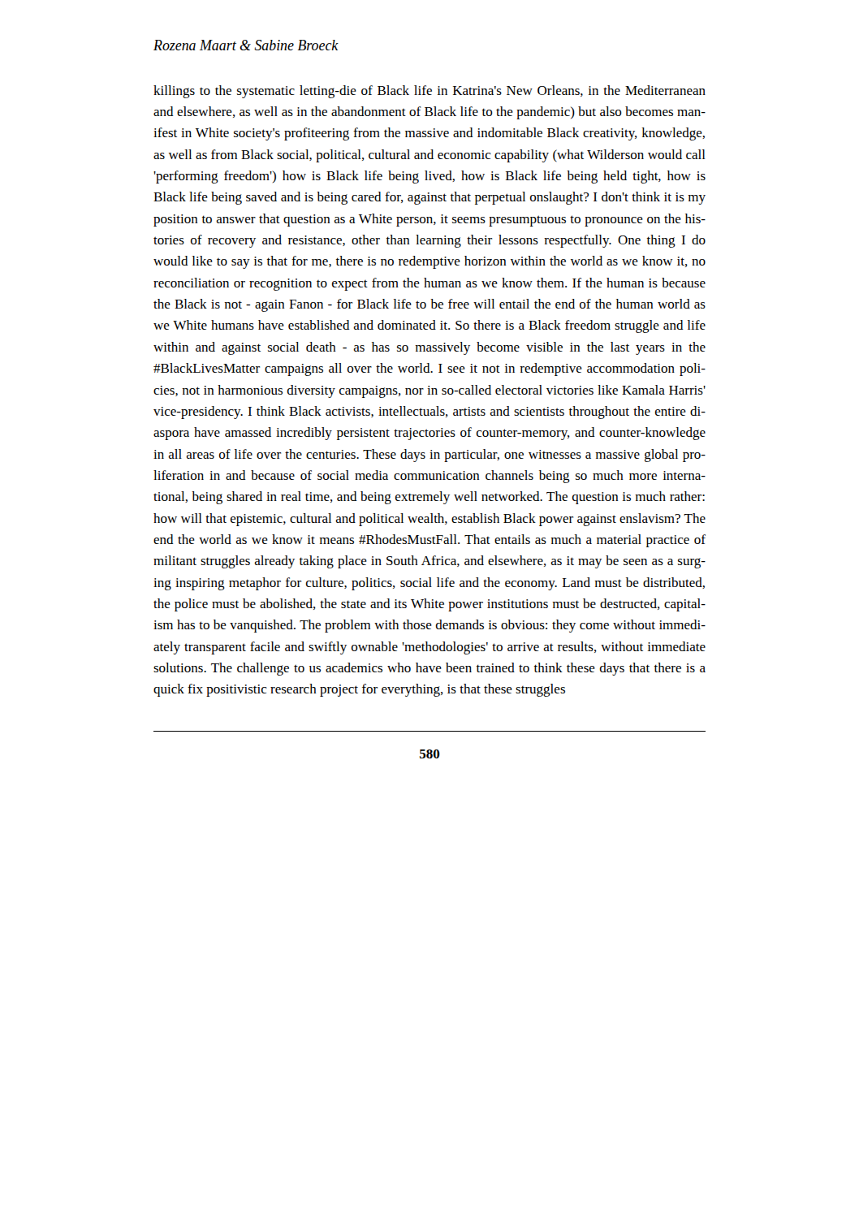Rozena Maart & Sabine Broeck
killings to the systematic letting-die of Black life in Katrina's New Orleans, in the Mediterranean and elsewhere, as well as in the abandonment of Black life to the pandemic) but also becomes manifest in White society's profiteering from the massive and indomitable Black creativity, knowledge, as well as from Black social, political, cultural and economic capability (what Wilderson would call 'performing freedom') how is Black life being lived, how is Black life being held tight, how is Black life being saved and is being cared for, against that perpetual onslaught? I don't think it is my position to answer that question as a White person, it seems presumptuous to pronounce on the histories of recovery and resistance, other than learning their lessons respectfully. One thing I do would like to say is that for me, there is no redemptive horizon within the world as we know it, no reconciliation or recognition to expect from the human as we know them. If the human is because the Black is not - again Fanon - for Black life to be free will entail the end of the human world as we White humans have established and dominated it. So there is a Black freedom struggle and life within and against social death - as has so massively become visible in the last years in the #BlackLivesMatter campaigns all over the world. I see it not in redemptive accommodation policies, not in harmonious diversity campaigns, nor in so-called electoral victories like Kamala Harris' vice-presidency. I think Black activists, intellectuals, artists and scientists throughout the entire diaspora have amassed incredibly persistent trajectories of counter-memory, and counter-knowledge in all areas of life over the centuries. These days in particular, one witnesses a massive global proliferation in and because of social media communication channels being so much more international, being shared in real time, and being extremely well networked. The question is much rather: how will that epistemic, cultural and political wealth, establish Black power against enslavism? The end the world as we know it means #RhodesMustFall. That entails as much a material practice of militant struggles already taking place in South Africa, and elsewhere, as it may be seen as a surging inspiring metaphor for culture, politics, social life and the economy. Land must be distributed, the police must be abolished, the state and its White power institutions must be destructed, capitalism has to be vanquished. The problem with those demands is obvious: they come without immediately transparent facile and swiftly ownable 'methodologies' to arrive at results, without immediate solutions. The challenge to us academics who have been trained to think these days that there is a quick fix positivistic research project for everything, is that these struggles
580